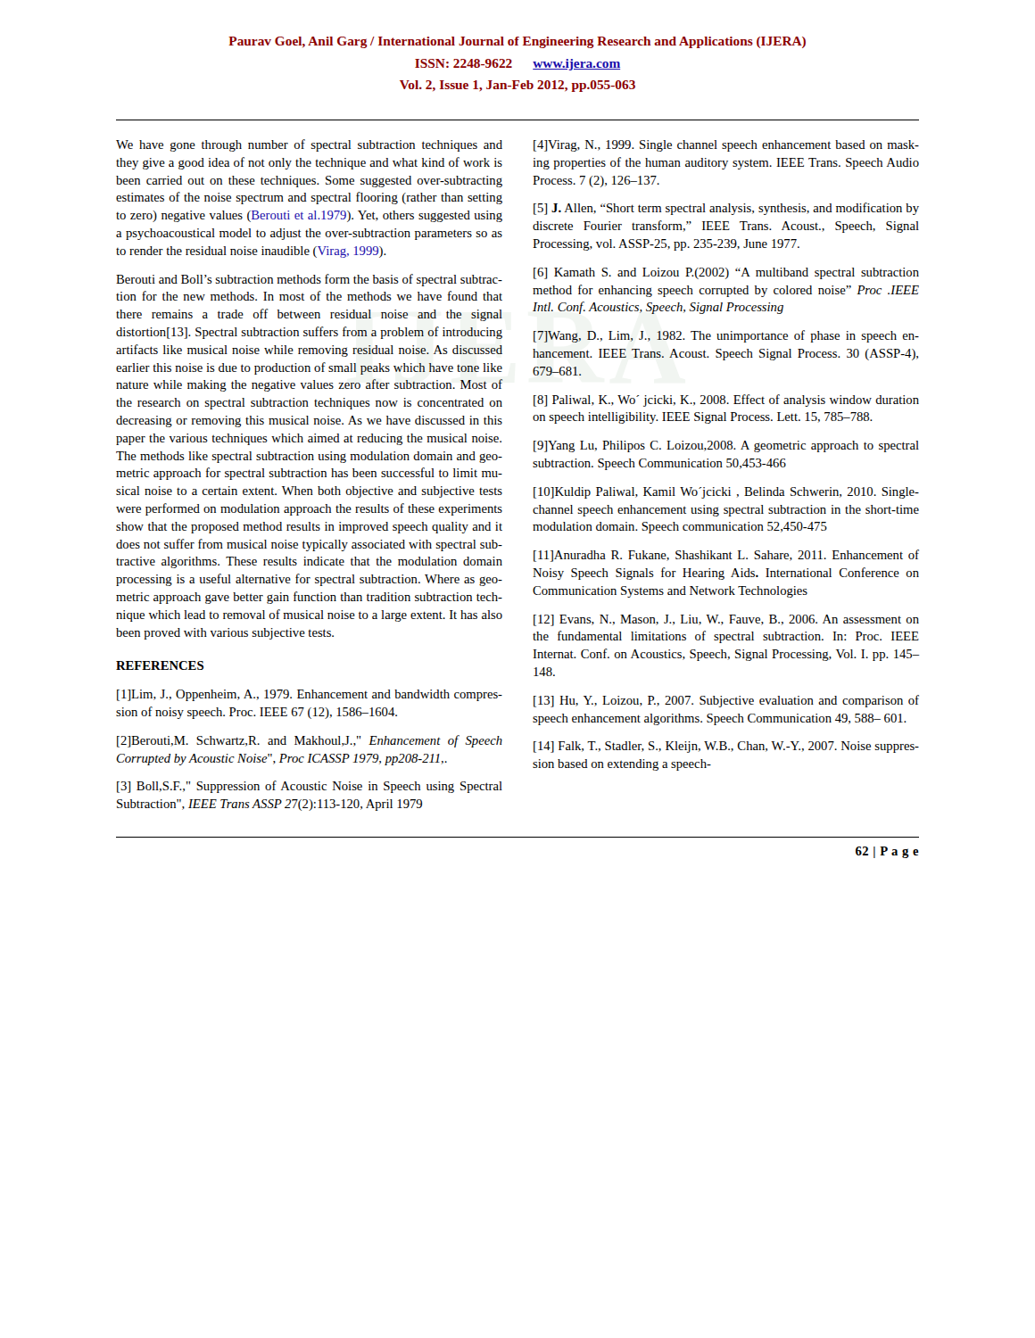IJERA
Paurav Goel, Anil Garg / International Journal of Engineering Research and Applications (IJERA)
ISSN: 2248-9622 www.ijera.com
Vol. 2, Issue 1, Jan-Feb 2012, pp.055-063
We have gone through number of spectral subtraction techniques and they give a good idea of not only the technique and what kind of work is been carried out on these techniques. Some suggested over-subtracting estimates of the noise spectrum and spectral flooring (rather than setting to zero) negative values (Berouti et al.1979). Yet, others suggested using a psychoacoustical model to adjust the over-subtraction parameters so as to render the residual noise inaudible (Virag, 1999).
Berouti and Boll’s subtraction methods form the basis of spectral subtraction for the new methods. In most of the methods we have found that there remains a trade off between residual noise and the signal distortion[13]. Spectral subtraction suffers from a problem of introducing artifacts like musical noise while removing residual noise. As discussed earlier this noise is due to production of small peaks which have tone like nature while making the negative values zero after subtraction. Most of the research on spectral subtraction techniques now is concentrated on decreasing or removing this musical noise. As we have discussed in this paper the various techniques which aimed at reducing the musical noise. The methods like spectral subtraction using modulation domain and geometric approach for spectral subtraction has been successful to limit musical noise to a certain extent. When both objective and subjective tests were performed on modulation approach the results of these experiments show that the proposed method results in improved speech quality and it does not suffer from musical noise typically associated with spectral subtractive algorithms. These results indicate that the modulation domain processing is a useful alternative for spectral subtraction. Where as geometric approach gave better gain function than tradition subtraction technique which lead to removal of musical noise to a large extent. It has also been proved with various subjective tests.
References
[1]Lim, J., Oppenheim, A., 1979. Enhancement and bandwidth compression of noisy speech. Proc. IEEE 67 (12), 1586–1604.
[2]Berouti,M. Schwartz,R. and Makhoul,J.," Enhancement of Speech Corrupted by Acoustic Noise", Proc ICASSP 1979, pp208-211,.
[3] Boll,S.F.," Suppression of Acoustic Noise in Speech using Spectral Subtraction", IEEE Trans ASSP 27(2):113-120, April 1979
[4]Virag, N., 1999. Single channel speech enhancement based on masking properties of the human auditory system. IEEE Trans. Speech Audio Process. 7 (2), 126–137.
[5] J. Allen, “Short term spectral analysis, synthesis, and modification by discrete Fourier transform,” IEEE Trans. Acoust., Speech, Signal Processing, vol. ASSP-25, pp. 235-239, June 1977.
[6] Kamath S. and Loizou P.(2002) “A multiband spectral subtraction method for enhancing speech corrupted by colored noise” Proc .IEEE Intl. Conf. Acoustics, Speech, Signal Processing
[7]Wang, D., Lim, J., 1982. The unimportance of phase in speech enhancement. IEEE Trans. Acoust. Speech Signal Process. 30 (ASSP-4), 679–681.
[8] Paliwal, K., Wo´ jcicki, K., 2008. Effect of analysis window duration on speech intelligibility. IEEE Signal Process. Lett. 15, 785–788.
[9]Yang Lu, Philipos C. Loizou,2008. A geometric approach to spectral subtraction. Speech Communication 50,453-466
[10]Kuldip Paliwal, Kamil Wo´jcicki , Belinda Schwerin, 2010. Single-channel speech enhancement using spectral subtraction in the short-time modulation domain. Speech communication 52,450-475
[11]Anuradha R. Fukane, Shashikant L. Sahare, 2011. Enhancement of Noisy Speech Signals for Hearing Aids. International Conference on Communication Systems and Network Technologies
[12] Evans, N., Mason, J., Liu, W., Fauve, B., 2006. An assessment on the fundamental limitations of spectral subtraction. In: Proc. IEEE Internat. Conf. on Acoustics, Speech, Signal Processing, Vol. I. pp. 145–148.
[13] Hu, Y., Loizou, P., 2007. Subjective evaluation and comparison of speech enhancement algorithms. Speech Communication 49, 588– 601.
[14] Falk, T., Stadler, S., Kleijn, W.B., Chan, W.-Y., 2007. Noise suppression based on extending a speech-
62 | P a g e